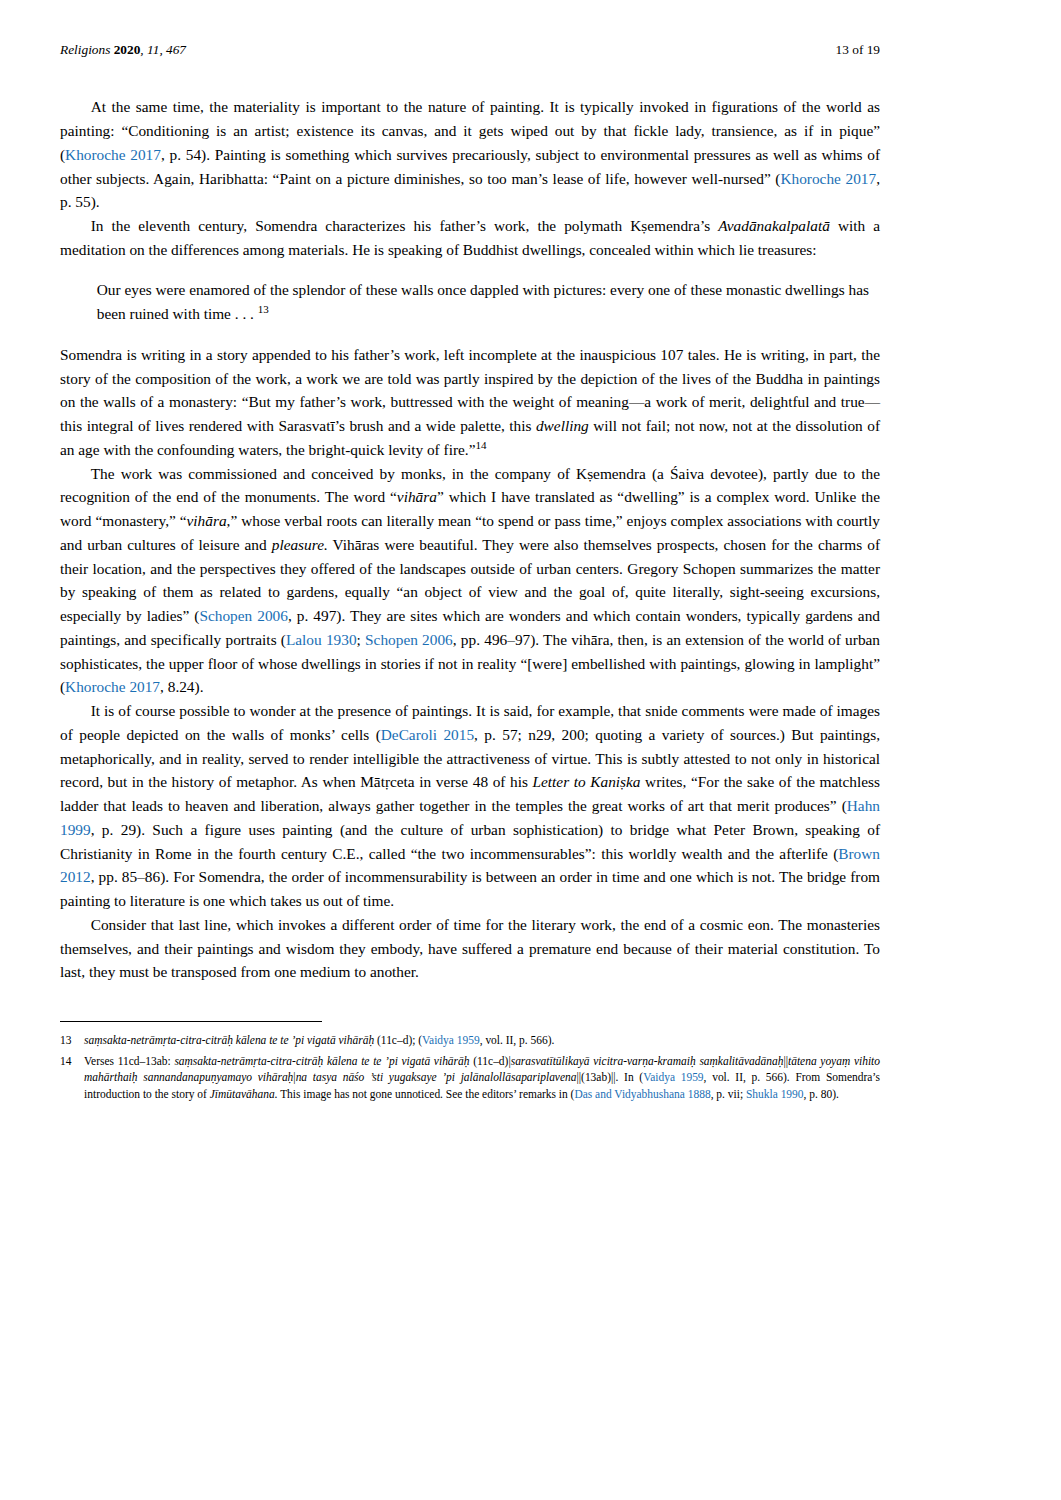Religions 2020, 11, 467
13 of 19
At the same time, the materiality is important to the nature of painting. It is typically invoked in figurations of the world as painting: “Conditioning is an artist; existence its canvas, and it gets wiped out by that fickle lady, transience, as if in pique” (Khoroche 2017, p. 54). Painting is something which survives precariously, subject to environmental pressures as well as whims of other subjects. Again, Haribhatta: “Paint on a picture diminishes, so too man’s lease of life, however well-nursed” (Khoroche 2017, p. 55).
In the eleventh century, Somendra characterizes his father’s work, the polymath Kṣemendra’s Avadānakalpalatā with a meditation on the differences among materials. He is speaking of Buddhist dwellings, concealed within which lie treasures:
Our eyes were enamored of the splendor of these walls once dappled with pictures: every one of these monastic dwellings has been ruined with time . . . 13
Somendra is writing in a story appended to his father’s work, left incomplete at the inauspicious 107 tales. He is writing, in part, the story of the composition of the work, a work we are told was partly inspired by the depiction of the lives of the Buddha in paintings on the walls of a monastery: “But my father’s work, buttressed with the weight of meaning—a work of merit, delightful and true—this integral of lives rendered with Sarasvatī’s brush and a wide palette, this dwelling will not fail; not now, not at the dissolution of an age with the confounding waters, the bright-quick levity of fire.”14
The work was commissioned and conceived by monks, in the company of Kṣemendra (a Śaiva devotee), partly due to the recognition of the end of the monuments. The word “vihāra” which I have translated as “dwelling” is a complex word. Unlike the word “monastery,” “vihāra,” whose verbal roots can literally mean “to spend or pass time,” enjoys complex associations with courtly and urban cultures of leisure and pleasure. Vihāras were beautiful. They were also themselves prospects, chosen for the charms of their location, and the perspectives they offered of the landscapes outside of urban centers. Gregory Schopen summarizes the matter by speaking of them as related to gardens, equally “an object of view and the goal of, quite literally, sight-seeing excursions, especially by ladies” (Schopen 2006, p. 497). They are sites which are wonders and which contain wonders, typically gardens and paintings, and specifically portraits (Lalou 1930; Schopen 2006, pp. 496–97). The vihāra, then, is an extension of the world of urban sophisticates, the upper floor of whose dwellings in stories if not in reality “[were] embellished with paintings, glowing in lamplight” (Khoroche 2017, 8.24).
It is of course possible to wonder at the presence of paintings. It is said, for example, that snide comments were made of images of people depicted on the walls of monks’ cells (DeCaroli 2015, p. 57; n29, 200; quoting a variety of sources.) But paintings, metaphorically, and in reality, served to render intelligible the attractiveness of virtue. This is subtly attested to not only in historical record, but in the history of metaphor. As when Mātṛceta in verse 48 of his Letter to Kaniṣka writes, “For the sake of the matchless ladder that leads to heaven and liberation, always gather together in the temples the great works of art that merit produces” (Hahn 1999, p. 29). Such a figure uses painting (and the culture of urban sophistication) to bridge what Peter Brown, speaking of Christianity in Rome in the fourth century C.E., called “the two incommensurables”: this worldly wealth and the afterlife (Brown 2012, pp. 85–86). For Somendra, the order of incommensurability is between an order in time and one which is not. The bridge from painting to literature is one which takes us out of time.
Consider that last line, which invokes a different order of time for the literary work, the end of a cosmic eon. The monasteries themselves, and their paintings and wisdom they embody, have suffered a premature end because of their material constitution. To last, they must be transposed from one medium to another.
13
saṃsakta-netrāmṛta-citra-citrāḥ kālena te te ’pi vigatā vihārāḥ (11c–d); (Vaidya 1959, vol. II, p. 566).
14
Verses 11cd–13ab: saṃsakta-netrāmṛta-citra-citrāḥ kālena te te ’pi vigatā vihārāḥ (11c–d)|sarasvatītūlikayā vicitra-varṇa-kramaiḥ saṃkalitāvadānaḥ||tātena yoyaṃ vihito mahārthaiḥ sannandanapuṇyamayo vihāraḥ|na tasya nāśo ’sti yugaksaye ’pi jalānalollāsapariplavena||(13ab)||. In (Vaidya 1959, vol. II, p. 566). From Somendra’s introduction to the story of Jīmūtavāhana. This image has not gone unnoticed. See the editors’ remarks in (Das and Vidyabhushana 1888, p. vii; Shukla 1990, p. 80).